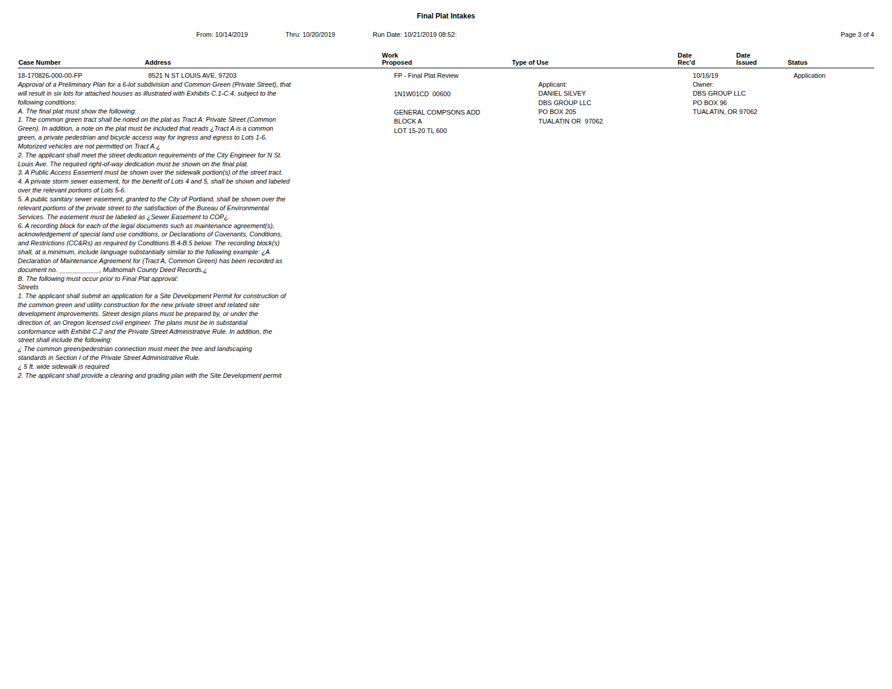Final Plat Intakes
From: 10/14/2019 Thru: 10/20/2019 Run Date: 10/21/2019 08:52: Page 3 of 4
| Case Number | Address | Work Proposed | Type of Use | Date Rec'd | Date Issued | Status |
| --- | --- | --- | --- | --- | --- | --- |
| 18-170826-000-00-FP | 8521 N ST LOUIS AVE, 97203 | FP - Final Plat Review | | 10/16/19 | | Application |
| Approval of a Preliminary Plan for a 6-lot subdivision and Common Green (Private Street), that will result in six lots for attached houses as illustrated with Exhibits C.1-C.4, subject to the following conditions: A. The final plat must show the following: 1. The common green tract shall be noted on the plat as Tract A: Private Street (Common Green). In addition, a note on the plat must be included that reads ¿Tract A is a common green, a private pedestrian and bicycle access way for ingress and egress to Lots 1-6. Motorized vehicles are not permitted on Tract A.¿ 2. The applicant shall meet the street dedication requirements of the City Engineer for N St. Louis Ave. The required right-of-way dedication must be shown on the final plat. 3. A Public Access Easement must be shown over the sidewalk portion(s) of the street tract. 4. A private storm sewer easement, for the benefit of Lots 4 and 5, shall be shown and labeled over the relevant portions of Lots 5-6. 5. A public sanitary sewer easement, granted to the City of Portland, shall be shown over the relevant portions of the private street to the satisfaction of the Bureau of Environmental Services. The easement must be labeled as ¿Sewer Easement to COP¿. 6. A recording block for each of the legal documents such as maintenance agreement(s), acknowledgement of special land use conditions, or Declarations of Covenants, Conditions, and Restrictions (CC&Rs) as required by Conditions B.4-B.5 below. The recording block(s) shall, at a minimum, include language substantially similar to the following example: ¿A Declaration of Maintenance Agreement for (Tract A, Common Green) has been recorded as document no. ___________, Multnomah County Deed Records.¿ B. The following must occur prior to Final Plat approval: Streets 1. The applicant shall submit an application for a Site Development Permit for construction of the common green and utility construction for the new private street and related site development improvements. Street design plans must be prepared by, or under the direction of, an Oregon licensed civil engineer. The plans must be in substantial conformance with Exhibit C.2 and the Private Street Administrative Rule. In addition, the street shall include the following: ¿ The common green/pedestrian connection must meet the tree and landscaping standards in Section I of the Private Street Administrative Rule. ¿ 5 ft. wide sidewalk is required 2. The applicant shall provide a clearing and grading plan with the Site Development permit | 1N1W01CD 00600 GENERAL COMPSONS ADD BLOCK A LOT 15-20 TL 600 | Applicant: DANIEL SILVEY DBS GROUP LLC PO BOX 205 TUALATIN OR 97062 | Owner: DBS GROUP LLC PO BOX 96 TUALATIN, OR 97062 |